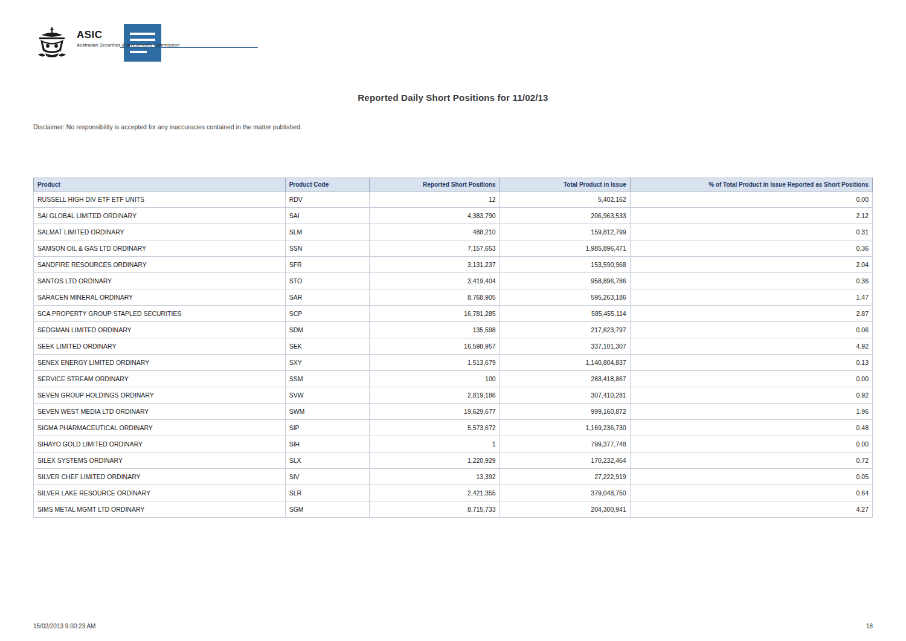ASIC
Australian Securities & Investments Commission
Reported Daily Short Positions for 11/02/13
Disclaimer: No responsibility is accepted for any inaccuracies contained in the matter published.
| Product | Product Code | Reported Short Positions | Total Product in Issue | % of Total Product in Issue Reported as Short Positions |
| --- | --- | --- | --- | --- |
| RUSSELL HIGH DIV ETF ETF UNITS | RDV | 12 | 5,402,162 | 0.00 |
| SAI GLOBAL LIMITED ORDINARY | SAI | 4,383,790 | 206,963,533 | 2.12 |
| SALMAT LIMITED ORDINARY | SLM | 488,210 | 159,812,799 | 0.31 |
| SAMSON OIL & GAS LTD ORDINARY | SSN | 7,157,653 | 1,985,896,471 | 0.36 |
| SANDFIRE RESOURCES ORDINARY | SFR | 3,131,237 | 153,590,968 | 2.04 |
| SANTOS LTD ORDINARY | STO | 3,419,404 | 958,896,786 | 0.36 |
| SARACEN MINERAL ORDINARY | SAR | 8,768,905 | 595,263,186 | 1.47 |
| SCA PROPERTY GROUP STAPLED SECURITIES | SCP | 16,781,285 | 585,455,114 | 2.87 |
| SEDGMAN LIMITED ORDINARY | SDM | 135,598 | 217,623,797 | 0.06 |
| SEEK LIMITED ORDINARY | SEK | 16,598,957 | 337,101,307 | 4.92 |
| SENEX ENERGY LIMITED ORDINARY | SXY | 1,513,679 | 1,140,804,837 | 0.13 |
| SERVICE STREAM ORDINARY | SSM | 100 | 283,418,867 | 0.00 |
| SEVEN GROUP HOLDINGS ORDINARY | SVW | 2,819,186 | 307,410,281 | 0.92 |
| SEVEN WEST MEDIA LTD ORDINARY | SWM | 19,629,677 | 999,160,872 | 1.96 |
| SIGMA PHARMACEUTICAL ORDINARY | SIP | 5,573,672 | 1,169,236,730 | 0.48 |
| SIHAYO GOLD LIMITED ORDINARY | SIH | 1 | 799,377,748 | 0.00 |
| SILEX SYSTEMS ORDINARY | SLX | 1,220,929 | 170,232,464 | 0.72 |
| SILVER CHEF LIMITED ORDINARY | SIV | 13,392 | 27,222,919 | 0.05 |
| SILVER LAKE RESOURCE ORDINARY | SLR | 2,421,355 | 379,048,750 | 0.64 |
| SIMS METAL MGMT LTD ORDINARY | SGM | 8,715,733 | 204,300,941 | 4.27 |
15/02/2013 9:00:23 AM 18